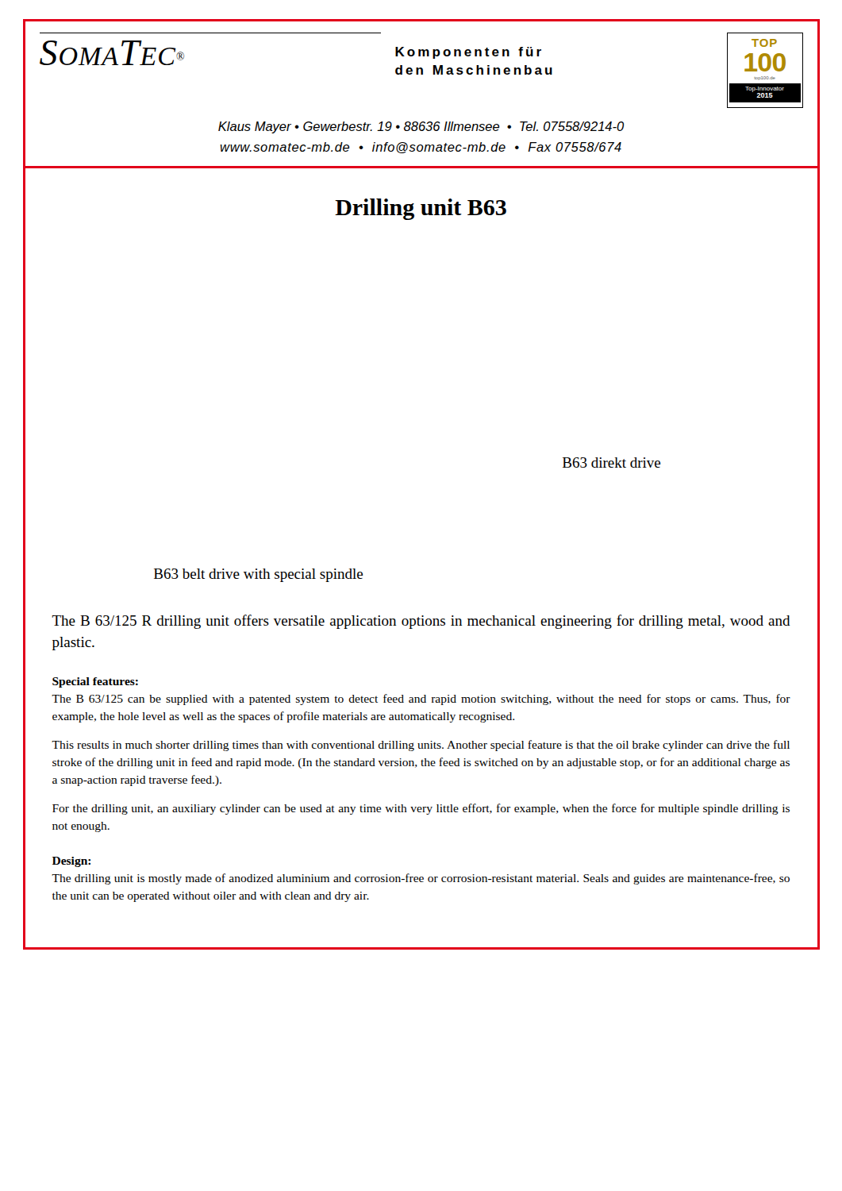SOMA TEC®
Komponenten für
den Maschinenbau
TOP
100
top100.de
Top-Innovator2015
Klaus Mayer • Gewerbestr. 19 • 88636 Illmensee • Tel. 07558/9214-0
www.somatec-mb.de • info@somatec-mb.de • Fax 07558/674
Drilling unit B63
B63 direkt drive
B63 belt drive with special spindle
The B 63/125 R drilling unit offers versatile application options in mechanical engineering for drilling metal, wood and plastic.
Special features:
The B 63/125 can be supplied with a patented system to detect feed and rapid motion switching, without the need for stops or cams. Thus, for example, the hole level as well as the spaces of profile materials are automatically recognised.
This results in much shorter drilling times than with conventional drilling units. Another special feature is that the oil brake cylinder can drive the full stroke of the drilling unit in feed and rapid mode. (In the standard version, the feed is switched on by an adjustable stop, or for an additional charge as a snap-action rapid traverse feed.).
For the drilling unit, an auxiliary cylinder can be used at any time with very little effort, for example, when the force for multiple spindle drilling is not enough.
Design:
The drilling unit is mostly made of anodized aluminium and corrosion-free or corrosion-resistant material. Seals and guides are maintenance-free, so the unit can be operated without oiler and with clean and dry air.